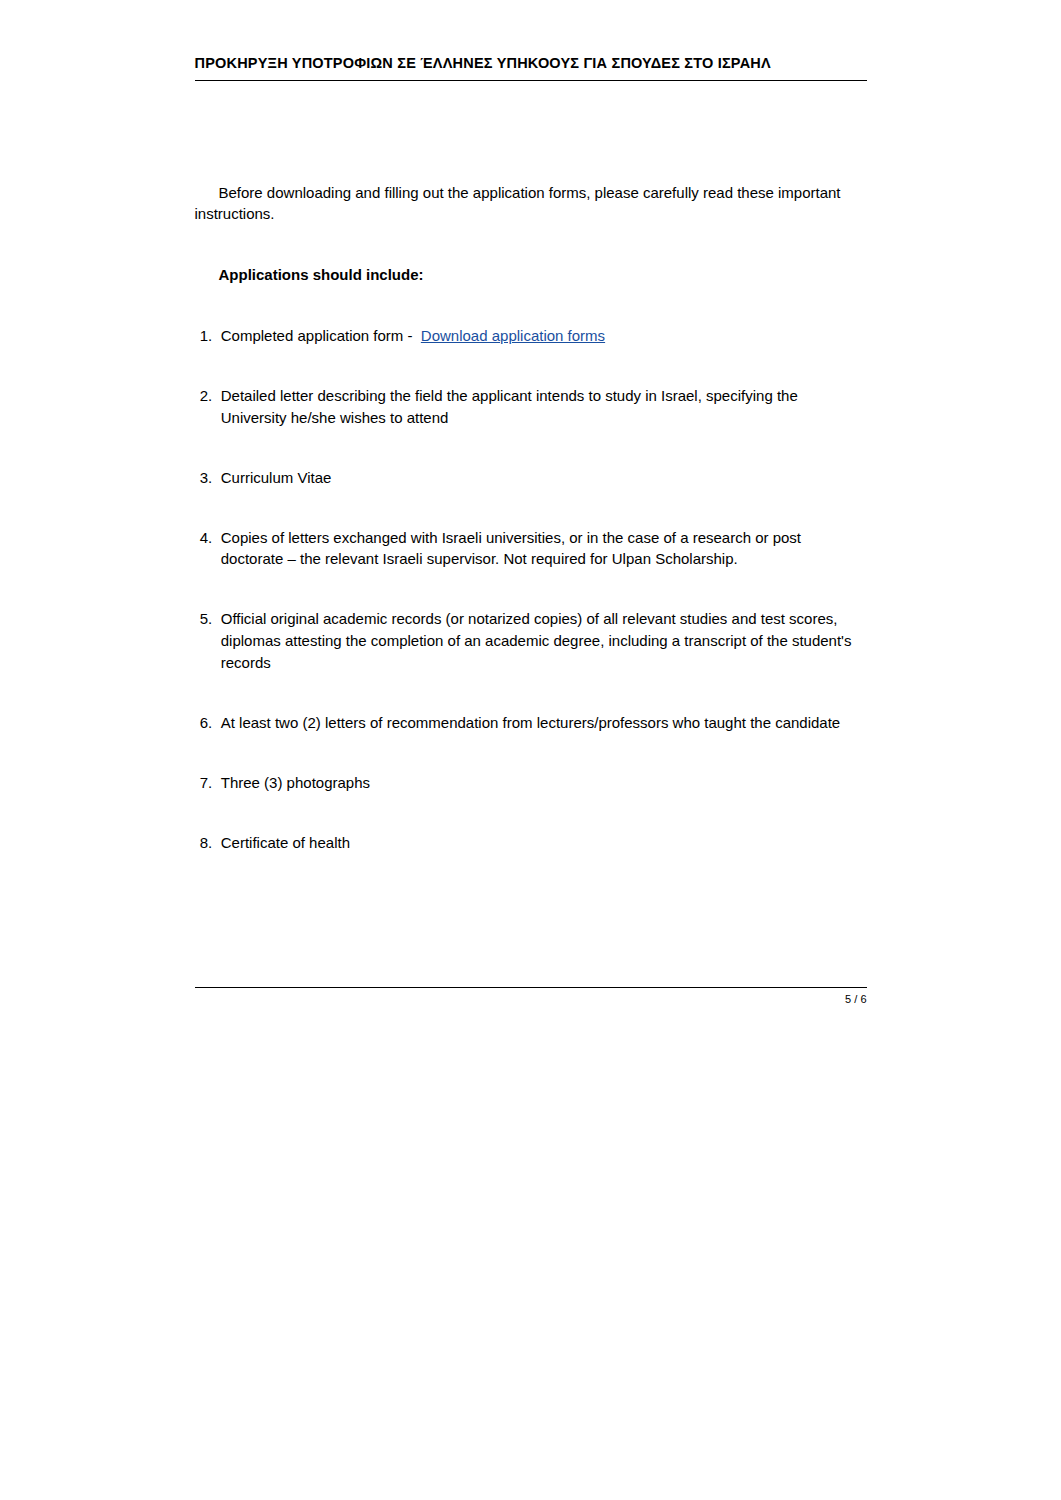ΠΡΟΚΗΡΥΞΗ ΥΠΟΤΡΟΦΙΩΝ ΣΕ ΈΛΛΗΝΕΣ ΥΠΗΚΟΟΥΣ ΓΙΑ ΣΠΟΥΔΕΣ ΣΤΟ ΙΣΡΑΗΛ
Before downloading and filling out the application forms, please carefully read these important instructions.
Applications should include:
1. Completed application form - Download application forms
2. Detailed letter describing the field the applicant intends to study in Israel, specifying the University he/she wishes to attend
3. Curriculum Vitae
4. Copies of letters exchanged with Israeli universities, or in the case of a research or post doctorate – the relevant Israeli supervisor. Not required for Ulpan Scholarship.
5. Official original academic records (or notarized copies) of all relevant studies and test scores, diplomas attesting the completion of an academic degree, including a transcript of the student's records
6. At least two (2) letters of recommendation from lecturers/professors who taught the candidate
7. Three (3) photographs
8. Certificate of health
5 / 6